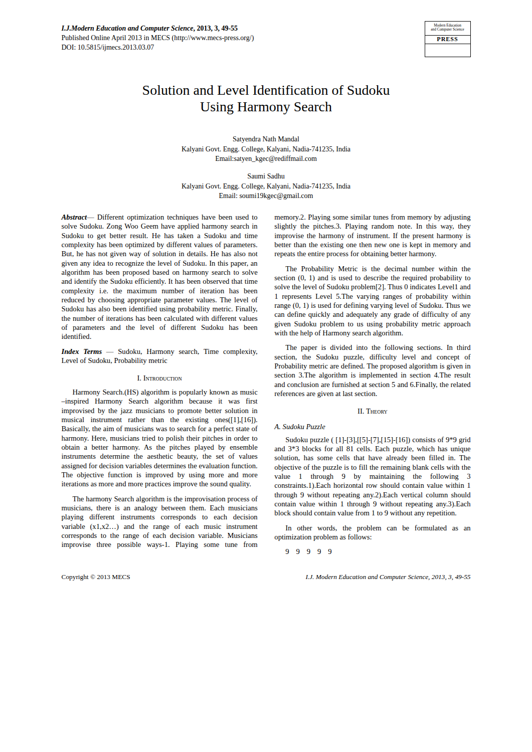Modern Education
and Computer Science PRESS
I.J.Modern Education and Computer Science, 2013, 3, 49-55
Published Online April 2013 in MECS (http://www.mecs-press.org/)
DOI: 10.5815/ijmecs.2013.03.07
Solution and Level Identification of Sudoku
Using Harmony Search
Satyendra Nath Mandal
Kalyani Govt. Engg. College, Kalyani, Nadia-741235, India
Email:satyen_kgec@rediffmail.com
Saumi Sadhu
Kalyani Govt. Engg. College, Kalyani, Nadia-741235, India
Email: soumi19kgec@gmail.com
Abstract— Different optimization techniques have been used to solve Sudoku. Zong Woo Geem have applied harmony search in Sudoku to get better result. He has taken a Sudoku and time complexity has been optimized by different values of parameters. But, he has not given way of solution in details. He has also not given any idea to recognize the level of Sudoku. In this paper, an algorithm has been proposed based on harmony search to solve and identify the Sudoku efficiently. It has been observed that time complexity i.e. the maximum number of iteration has been reduced by choosing appropriate parameter values. The level of Sudoku has also been identified using probability metric. Finally, the number of iterations has been calculated with different values of parameters and the level of different Sudoku has been identified.
Index Terms — Sudoku, Harmony search, Time complexity, Level of Sudoku, Probability metric
I. Introduction
Harmony Search.(HS) algorithm is popularly known as music –inspired Harmony Search algorithm because it was first improvised by the jazz musicians to promote better solution in musical instrument rather than the existing ones([1],[16]). Basically, the aim of musicians was to search for a perfect state of harmony. Here, musicians tried to polish their pitches in order to obtain a better harmony. As the pitches played by ensemble instruments determine the aesthetic beauty, the set of values assigned for decision variables determines the evaluation function. The objective function is improved by using more and more iterations as more and more practices improve the sound quality.
The harmony Search algorithm is the improvisation process of musicians, there is an analogy between them. Each musicians playing different instruments corresponds to each decision variable (x1,x2…) and the range of each music instrument corresponds to the range of each decision variable. Musicians improvise three possible ways-1. Playing some tune from memory.2. Playing some similar tunes from memory by adjusting slightly the pitches.3. Playing random note. In this way, they improvise the harmony of instrument. If the present harmony is better than the existing one then new one is kept in memory and repeats the entire process for obtaining better harmony.
The Probability Metric is the decimal number within the section (0, 1) and is used to describe the required probability to solve the level of Sudoku problem[2]. Thus 0 indicates Level1 and 1 represents Level 5.The varying ranges of probability within range (0, 1) is used for defining varying level of Sudoku. Thus we can define quickly and adequately any grade of difficulty of any given Sudoku problem to us using probability metric approach with the help of Harmony search algorithm.
The paper is divided into the following sections. In third section, the Sudoku puzzle, difficulty level and concept of Probability metric are defined. The proposed algorithm is given in section 3.The algorithm is implemented in section 4.The result and conclusion are furnished at section 5 and 6.Finally, the related references are given at last section.
II. Theory
A. Sudoku Puzzle
Sudoku puzzle ( [1]-[3],[[5]-[7],[15]-[16]) consists of 9*9 grid and 3*3 blocks for all 81 cells. Each puzzle, which has unique solution, has some cells that have already been filled in. The objective of the puzzle is to fill the remaining blank cells with the value 1 through 9 by maintaining the following 3 constraints.1).Each horizontal row should contain value within 1 through 9 without repeating any.2).Each vertical column should contain value within 1 through 9 without repeating any.3).Each block should contain value from 1 to 9 without any repetition.
In other words, the problem can be formulated as an optimization problem as follows:
9 9 9 9 9
Copyright © 2013 MECS
I.J. Modern Education and Computer Science, 2013, 3, 49-55